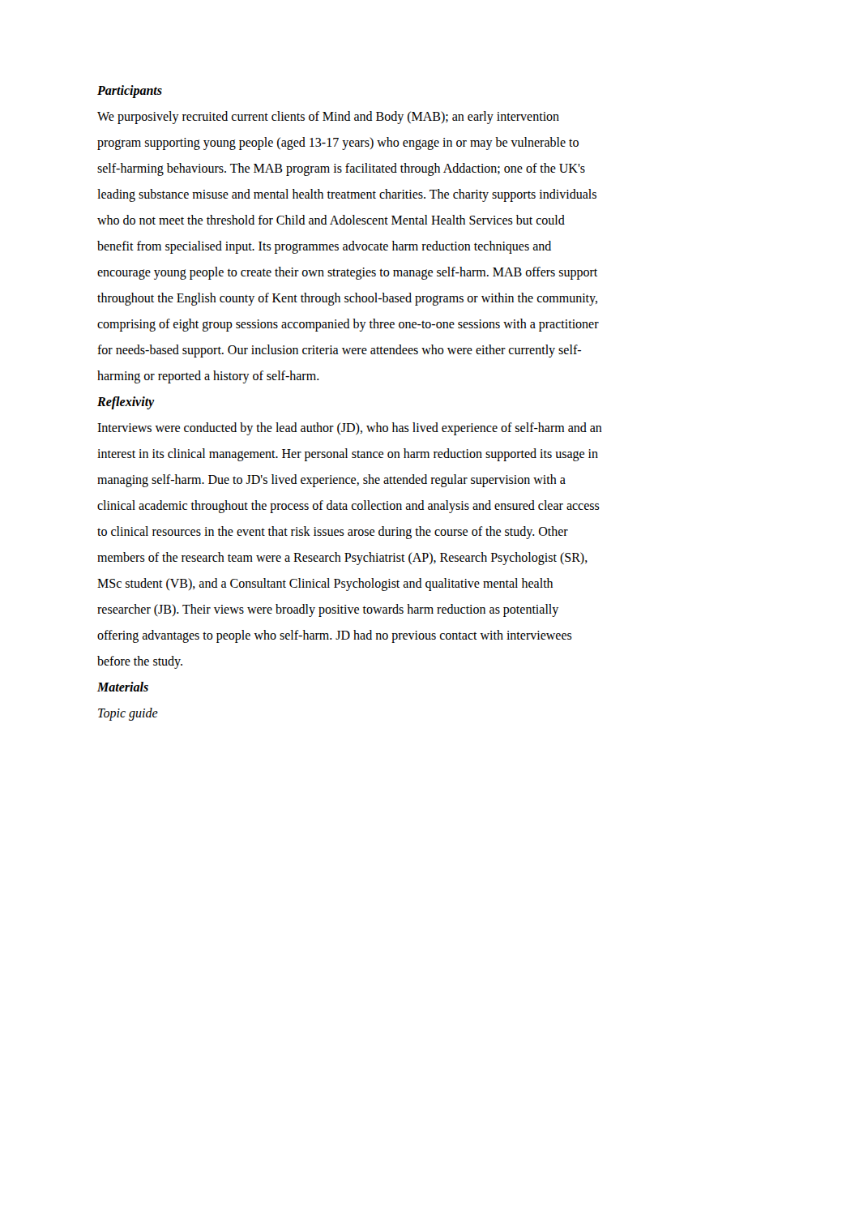Participants
We purposively recruited current clients of Mind and Body (MAB); an early intervention program supporting young people (aged 13-17 years) who engage in or may be vulnerable to self-harming behaviours. The MAB program is facilitated through Addaction; one of the UK's leading substance misuse and mental health treatment charities. The charity supports individuals who do not meet the threshold for Child and Adolescent Mental Health Services but could benefit from specialised input. Its programmes advocate harm reduction techniques and encourage young people to create their own strategies to manage self-harm. MAB offers support throughout the English county of Kent through school-based programs or within the community, comprising of eight group sessions accompanied by three one-to-one sessions with a practitioner for needs-based support. Our inclusion criteria were attendees who were either currently self-harming or reported a history of self-harm.
Reflexivity
Interviews were conducted by the lead author (JD), who has lived experience of self-harm and an interest in its clinical management. Her personal stance on harm reduction supported its usage in managing self-harm. Due to JD's lived experience, she attended regular supervision with a clinical academic throughout the process of data collection and analysis and ensured clear access to clinical resources in the event that risk issues arose during the course of the study. Other members of the research team were a Research Psychiatrist (AP), Research Psychologist (SR), MSc student (VB), and a Consultant Clinical Psychologist and qualitative mental health researcher (JB). Their views were broadly positive towards harm reduction as potentially offering advantages to people who self-harm. JD had no previous contact with interviewees before the study.
Materials
Topic guide